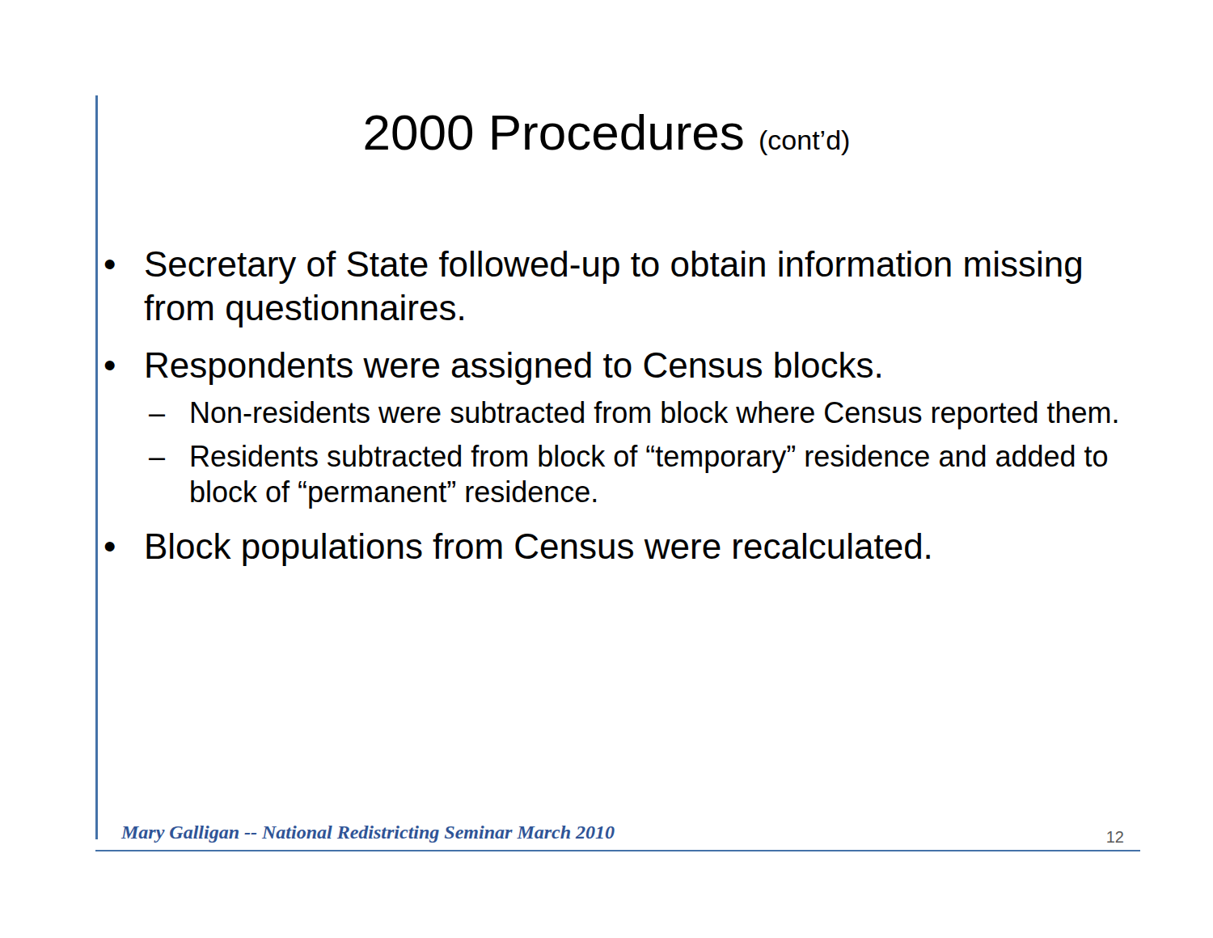2000 Procedures (cont’d)
Secretary of State followed-up to obtain information missing from questionnaires.
Respondents were assigned to Census blocks.
Non-residents were subtracted from block where Census reported them.
Residents subtracted from block of “temporary” residence and added to block of “permanent” residence.
Block populations from Census were recalculated.
Mary Galligan -- National Redistricting Seminar March 2010
12